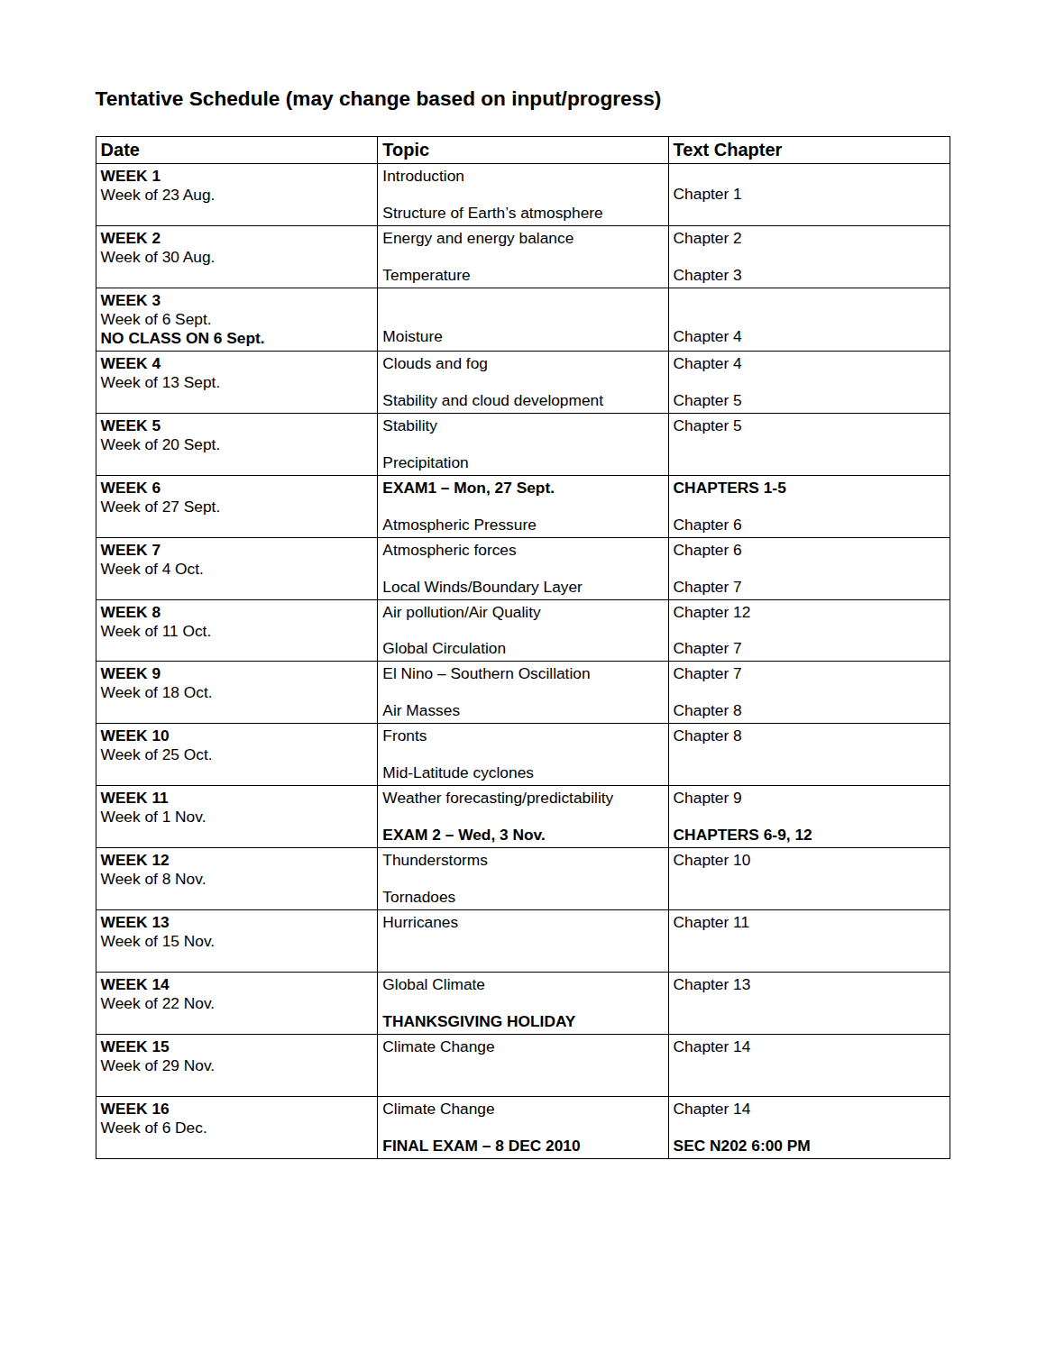Tentative Schedule (may change based on input/progress)
| Date | Topic | Text Chapter |
| --- | --- | --- |
| WEEK 1 Week of 23 Aug. | Introduction Structure of Earth’s atmosphere | Chapter 1 |
| WEEK 2 Week of 30 Aug. | Energy and energy balance Temperature | Chapter 2 Chapter 3 |
| WEEK 3 Week of 6 Sept. NO CLASS ON 6 Sept. | Moisture | Chapter 4 |
| WEEK 4 Week of 13 Sept. | Clouds and fog Stability and cloud development | Chapter 4 Chapter 5 |
| WEEK 5 Week of 20 Sept. | Stability Precipitation | Chapter 5 |
| WEEK 6 Week of 27 Sept. | EXAM1 – Mon, 27 Sept. Atmospheric Pressure | CHAPTERS 1-5 Chapter 6 |
| WEEK 7 Week of 4 Oct. | Atmospheric forces Local Winds/Boundary Layer | Chapter 6 Chapter 7 |
| WEEK 8 Week of 11 Oct. | Air pollution/Air Quality Global Circulation | Chapter 12 Chapter 7 |
| WEEK 9 Week of 18 Oct. | El Nino – Southern Oscillation Air Masses | Chapter 7 Chapter 8 |
| WEEK 10 Week of 25 Oct. | Fronts Mid-Latitude cyclones | Chapter 8 |
| WEEK 11 Week of 1 Nov. | Weather forecasting/predictability EXAM 2 – Wed, 3 Nov. | Chapter 9 CHAPTERS 6-9, 12 |
| WEEK 12 Week of 8 Nov. | Thunderstorms Tornadoes | Chapter 10 |
| WEEK 13 Week of 15 Nov. | Hurricanes | Chapter 11 |
| WEEK 14 Week of 22 Nov. | Global Climate THANKSGIVING HOLIDAY | Chapter 13 |
| WEEK 15 Week of 29 Nov. | Climate Change | Chapter 14 |
| WEEK 16 Week of 6 Dec. | Climate Change FINAL EXAM – 8 DEC 2010 | Chapter 14 SEC N202 6:00 PM |